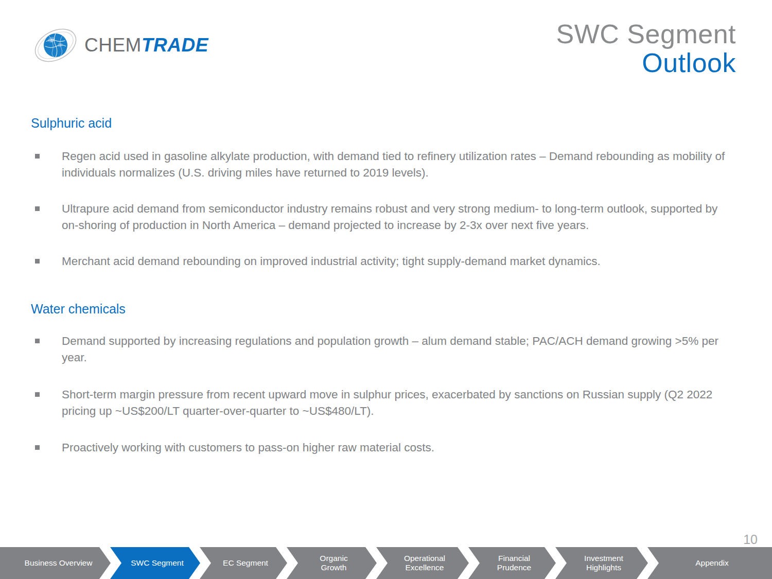CHEM TRADE
SWC Segment
Outlook
Sulphuric acid
Regen acid used in gasoline alkylate production, with demand tied to refinery utilization rates – Demand rebounding as mobility of individuals normalizes (U.S. driving miles have returned to 2019 levels).
Ultrapure acid demand from semiconductor industry remains robust and very strong medium- to long-term outlook, supported by on-shoring of production in North America – demand projected to increase by 2-3x over next five years.
Merchant acid demand rebounding on improved industrial activity; tight supply-demand market dynamics.
Water chemicals
Demand supported by increasing regulations and population growth – alum demand stable; PAC/ACH demand growing >5% per year.
Short-term margin pressure from recent upward move in sulphur prices, exacerbated by sanctions on Russian supply (Q2 2022 pricing up ~US$200/LT quarter-over-quarter to ~US$480/LT).
Proactively working with customers to pass-on higher raw material costs.
10
Business Overview
SWC Segment
EC Segment
Organic
Growth
Operational
Excellence
Financial
Prudence
Investment
Highlights
Appendix